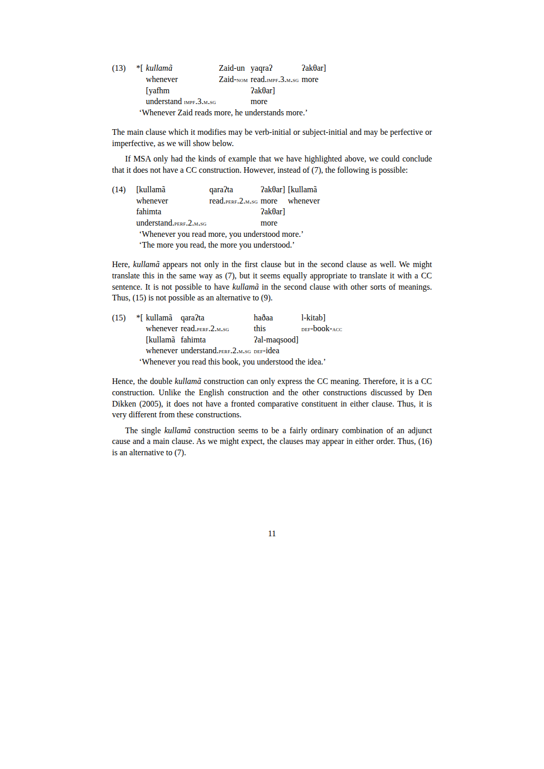| (13) | *[ | kullamã | Zaid-un | yaqraʔ | ʔakθar] |
| | | whenever | Zaid- nom | read. impf .3. m . sg | more |
| | | [yafhm | | ʔakθar] | |
| | | understand impf .3. m . sg | | more | |
‘Whenever Zaid reads more, he understands more.’
The main clause which it modifies may be verb-initial or subject-initial and may be perfective or imperfective, as we will show below.
If MSA only had the kinds of example that we have highlighted above, we could conclude that it does not have a CC construction. However, instead of (7), the following is possible:
| (14) | [kullamã | qaraʔta | ʔakθar] | [kullamã |
| | whenever | read. perf .2. m . sg | more | whenever |
| | fahimta | | ʔakθar] | |
| | understand. perf .2. m . sg | | more | |
‘Whenever you read more, you understood more.’
‘The more you read, the more you understood.’
Here, kullamã appears not only in the first clause but in the second clause as well. We might translate this in the same way as (7), but it seems equally appropriate to translate it with a CC sentence. It is not possible to have kullamã in the second clause with other sorts of meanings. Thus, (15) is not possible as an alternative to (9).
| (15) | *[ | kullamã | qaraʔta | haðaa | l-kitab] |
| | | whenever | read. perf .2. m . sg | this | def -book- acc |
| | | [kullamã | fahimta | ʔal-maqsood] | |
| | | whenever | understand. perf .2. m . sg | def -idea | |
‘Whenever you read this book, you understood the idea.’
Hence, the double kullamã construction can only express the CC meaning. Therefore, it is a CC construction. Unlike the English construction and the other constructions discussed by Den Dikken (2005), it does not have a fronted comparative constituent in either clause. Thus, it is very different from these constructions.
The single kullamã construction seems to be a fairly ordinary combination of an adjunct cause and a main clause. As we might expect, the clauses may appear in either order. Thus, (16) is an alternative to (7).
11